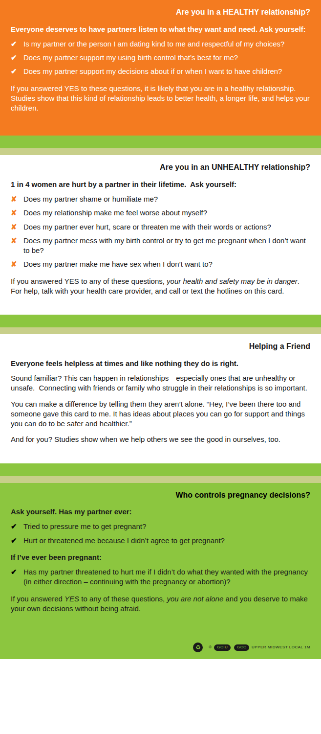Are you in a HEALTHY relationship?
Everyone deserves to have partners listen to what they want and need. Ask yourself:
Is my partner or the person I am dating kind to me and respectful of my choices?
Does my partner support my using birth control that’s best for me?
Does my partner support my decisions about if or when I want to have children?
If you answered YES to these questions, it is likely that you are in a healthy relationship. Studies show that this kind of relationship leads to better health, a longer life, and helps your children.
Are you in an UNHEALTHY relationship?
1 in 4 women are hurt by a partner in their lifetime. Ask yourself:
Does my partner shame or humiliate me?
Does my relationship make me feel worse about myself?
Does my partner ever hurt, scare or threaten me with their words or actions?
Does my partner mess with my birth control or try to get me pregnant when I don’t want to be?
Does my partner make me have sex when I don’t want to?
If you answered YES to any of these questions, your health and safety may be in danger. For help, talk with your health care provider, and call or text the hotlines on this card.
Helping a Friend
Everyone feels helpless at times and like nothing they do is right.
Sound familiar? This can happen in relationships—especially ones that are unhealthy or unsafe. Connecting with friends or family who struggle in their relationships is so important.
You can make a difference by telling them they aren’t alone. “Hey, I’ve been there too and someone gave this card to me. It has ideas about places you can go for support and things you can do to be safer and healthier.”
And for you? Studies show when we help others we see the good in ourselves, too.
Who controls pregnancy decisions?
Ask yourself. Has my partner ever:
Tried to pressure me to get pregnant?
Hurt or threatened me because I didn’t agree to get pregnant?
If I’ve ever been pregnant:
Has my partner threatened to hurt me if I didn’t do what they wanted with the pregnancy (in either direction – continuing with the pregnancy or abortion)?
If you answered YES to any of these questions, you are not alone and you deserve to make your own decisions without being afraid.
♻ ® GCIU GCC UPPER MIDWEST LOCAL 1M